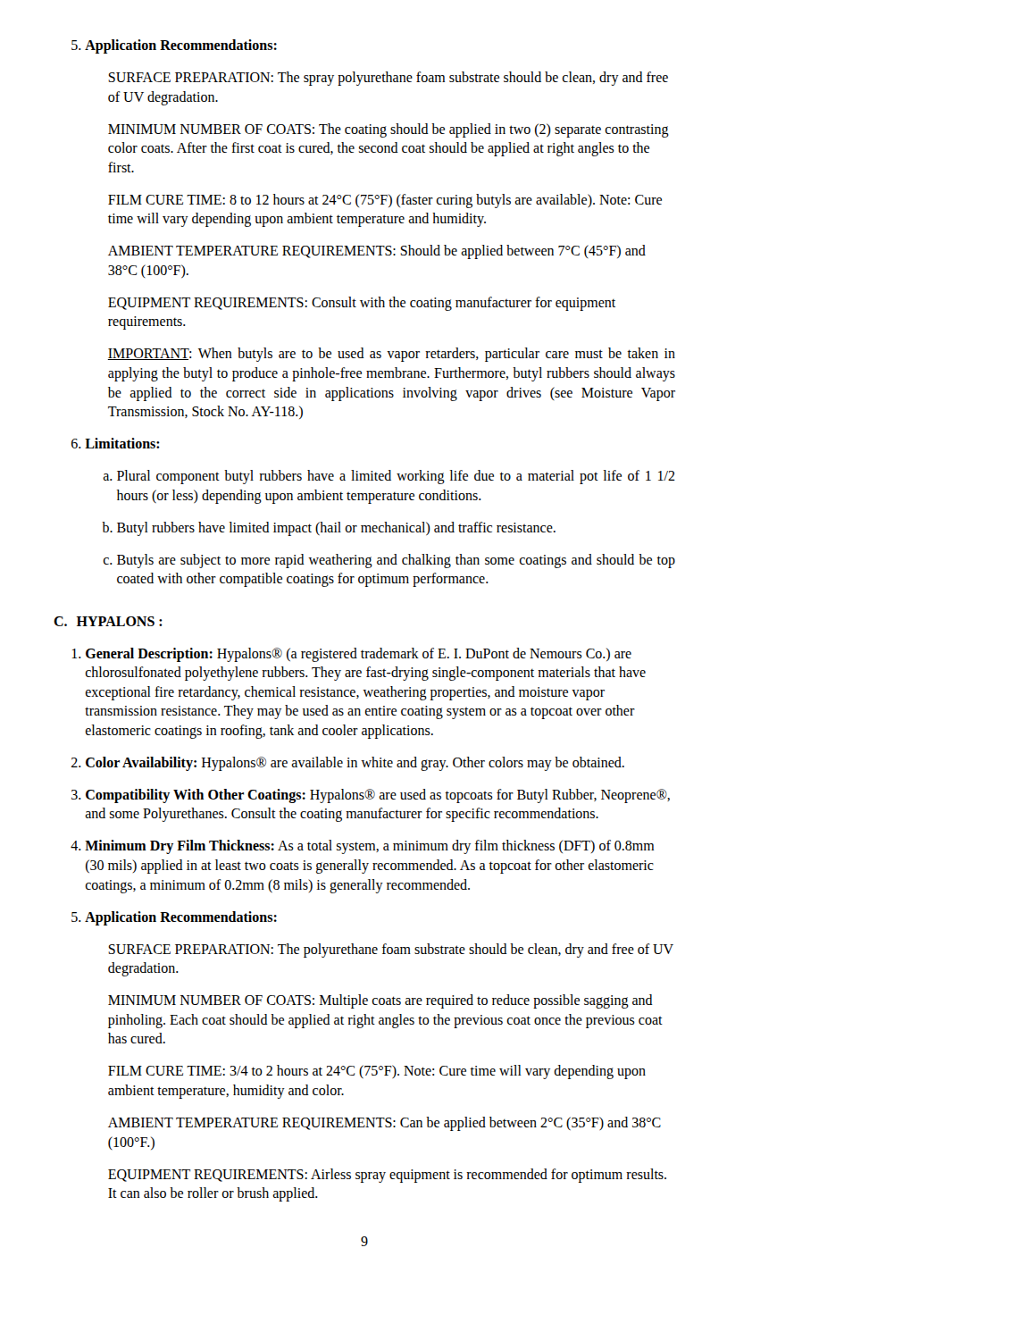Application Recommendations:
SURFACE PREPARATION: The spray polyurethane foam substrate should be clean, dry and free of UV degradation.
MINIMUM NUMBER OF COATS: The coating should be applied in two (2) separate contrasting color coats. After the first coat is cured, the second coat should be applied at right angles to the first.
FILM CURE TIME: 8 to 12 hours at 24°C (75°F) (faster curing butyls are available). Note: Cure time will vary depending upon ambient temperature and humidity.
AMBIENT TEMPERATURE REQUIREMENTS: Should be applied between 7°C (45°F) and 38°C (100°F).
EQUIPMENT REQUIREMENTS: Consult with the coating manufacturer for equipment requirements.
IMPORTANT: When butyls are to be used as vapor retarders, particular care must be taken in applying the butyl to produce a pinhole-free membrane. Furthermore, butyl rubbers should always be applied to the correct side in applications involving vapor drives (see Moisture Vapor Transmission, Stock No. AY-118.)
Limitations:
Plural component butyl rubbers have a limited working life due to a material pot life of 1 1/2 hours (or less) depending upon ambient temperature conditions.
Butyl rubbers have limited impact (hail or mechanical) and traffic resistance.
Butyls are subject to more rapid weathering and chalking than some coatings and should be top coated with other compatible coatings for optimum performance.
C. HYPALONS :
General Description: Hypalons® (a registered trademark of E. I. DuPont de Nemours Co.) are chlorosulfonated polyethylene rubbers. They are fast-drying single-component materials that have exceptional fire retardancy, chemical resistance, weathering properties, and moisture vapor transmission resistance. They may be used as an entire coating system or as a topcoat over other elastomeric coatings in roofing, tank and cooler applications.
Color Availability: Hypalons® are available in white and gray. Other colors may be obtained.
Compatibility With Other Coatings: Hypalons® are used as topcoats for Butyl Rubber, Neoprene®, and some Polyurethanes. Consult the coating manufacturer for specific recommendations.
Minimum Dry Film Thickness: As a total system, a minimum dry film thickness (DFT) of 0.8mm (30 mils) applied in at least two coats is generally recommended. As a topcoat for other elastomeric coatings, a minimum of 0.2mm (8 mils) is generally recommended.
Application Recommendations:
SURFACE PREPARATION: The polyurethane foam substrate should be clean, dry and free of UV degradation.
MINIMUM NUMBER OF COATS: Multiple coats are required to reduce possible sagging and pinholing. Each coat should be applied at right angles to the previous coat once the previous coat has cured.
FILM CURE TIME: 3/4 to 2 hours at 24°C (75°F). Note: Cure time will vary depending upon ambient temperature, humidity and color.
AMBIENT TEMPERATURE REQUIREMENTS: Can be applied between 2°C (35°F) and 38°C (100°F.)
EQUIPMENT REQUIREMENTS: Airless spray equipment is recommended for optimum results. It can also be roller or brush applied.
9